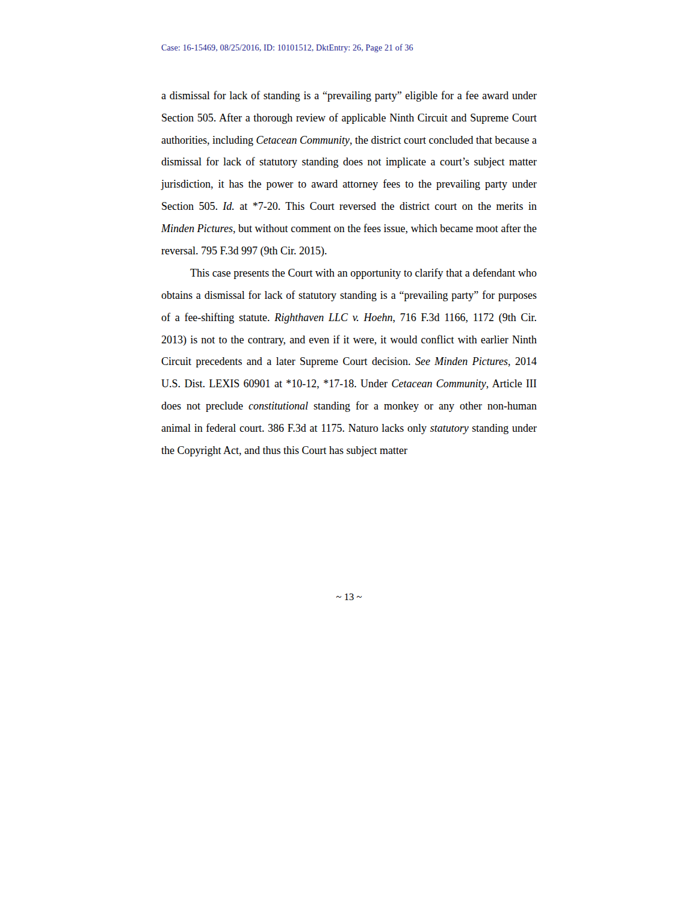Case: 16-15469, 08/25/2016, ID: 10101512, DktEntry: 26, Page 21 of 36
a dismissal for lack of standing is a “prevailing party” eligible for a fee award under Section 505. After a thorough review of applicable Ninth Circuit and Supreme Court authorities, including Cetacean Community, the district court concluded that because a dismissal for lack of statutory standing does not implicate a court’s subject matter jurisdiction, it has the power to award attorney fees to the prevailing party under Section 505. Id. at *7-20. This Court reversed the district court on the merits in Minden Pictures, but without comment on the fees issue, which became moot after the reversal. 795 F.3d 997 (9th Cir. 2015).
This case presents the Court with an opportunity to clarify that a defendant who obtains a dismissal for lack of statutory standing is a “prevailing party” for purposes of a fee-shifting statute. Righthaven LLC v. Hoehn, 716 F.3d 1166, 1172 (9th Cir. 2013) is not to the contrary, and even if it were, it would conflict with earlier Ninth Circuit precedents and a later Supreme Court decision. See Minden Pictures, 2014 U.S. Dist. LEXIS 60901 at *10-12, *17-18. Under Cetacean Community, Article III does not preclude constitutional standing for a monkey or any other non-human animal in federal court. 386 F.3d at 1175. Naturo lacks only statutory standing under the Copyright Act, and thus this Court has subject matter
~ 13 ~